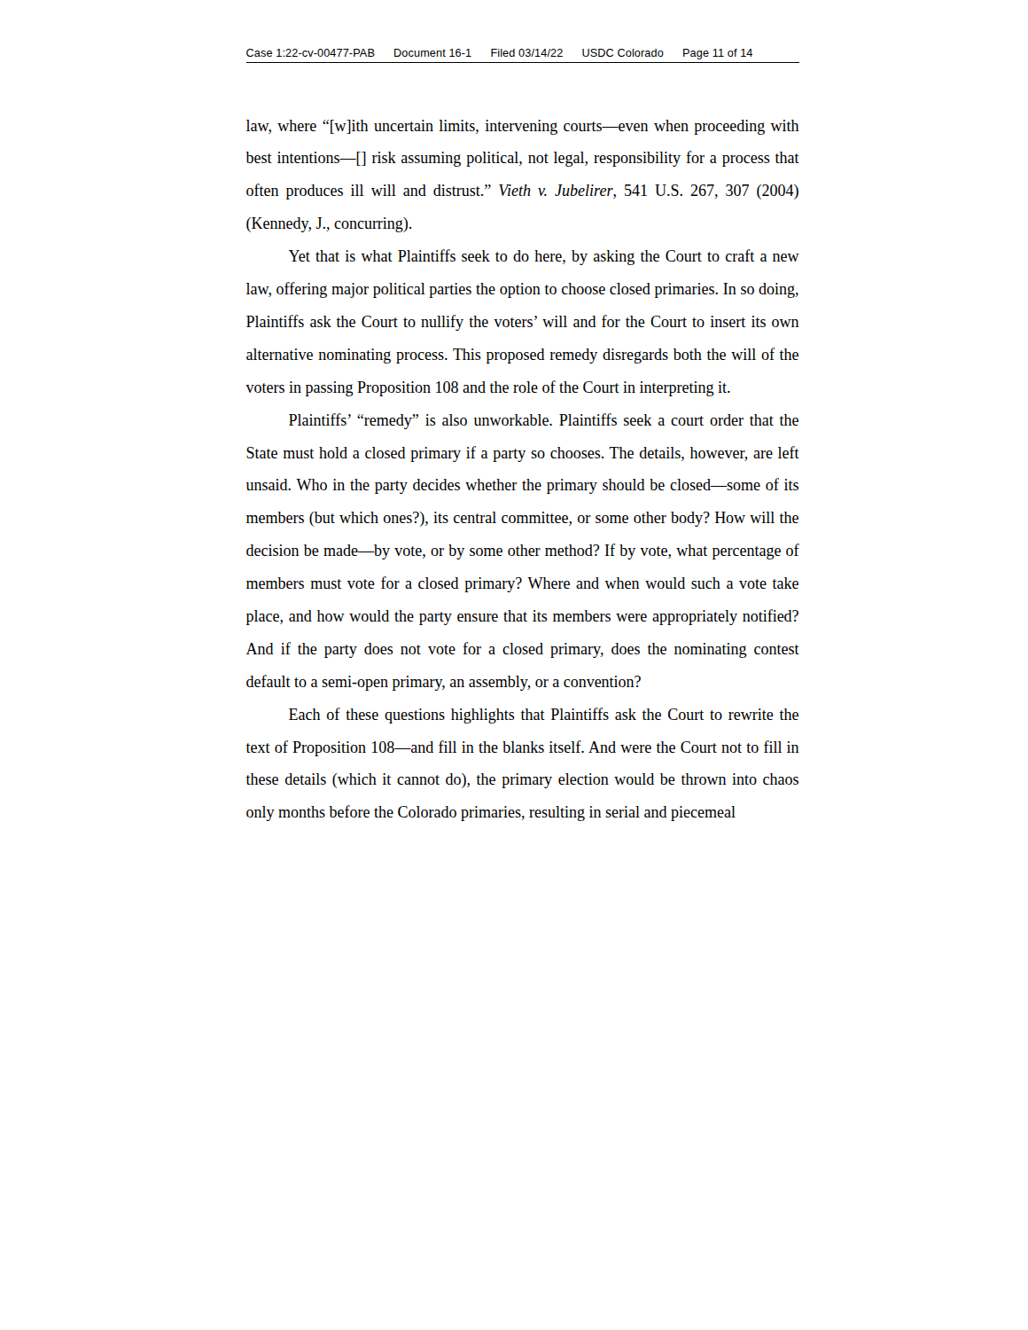Case 1:22-cv-00477-PAB Document 16-1 Filed 03/14/22 USDC Colorado Page 11 of 14
law, where “[w]ith uncertain limits, intervening courts—even when proceeding with best intentions—[] risk assuming political, not legal, responsibility for a process that often produces ill will and distrust.” Vieth v. Jubelirer, 541 U.S. 267, 307 (2004) (Kennedy, J., concurring).
Yet that is what Plaintiffs seek to do here, by asking the Court to craft a new law, offering major political parties the option to choose closed primaries. In so doing, Plaintiffs ask the Court to nullify the voters’ will and for the Court to insert its own alternative nominating process. This proposed remedy disregards both the will of the voters in passing Proposition 108 and the role of the Court in interpreting it.
Plaintiffs’ “remedy” is also unworkable. Plaintiffs seek a court order that the State must hold a closed primary if a party so chooses. The details, however, are left unsaid. Who in the party decides whether the primary should be closed—some of its members (but which ones?), its central committee, or some other body? How will the decision be made—by vote, or by some other method? If by vote, what percentage of members must vote for a closed primary? Where and when would such a vote take place, and how would the party ensure that its members were appropriately notified? And if the party does not vote for a closed primary, does the nominating contest default to a semi-open primary, an assembly, or a convention?
Each of these questions highlights that Plaintiffs ask the Court to rewrite the text of Proposition 108—and fill in the blanks itself. And were the Court not to fill in these details (which it cannot do), the primary election would be thrown into chaos only months before the Colorado primaries, resulting in serial and piecemeal